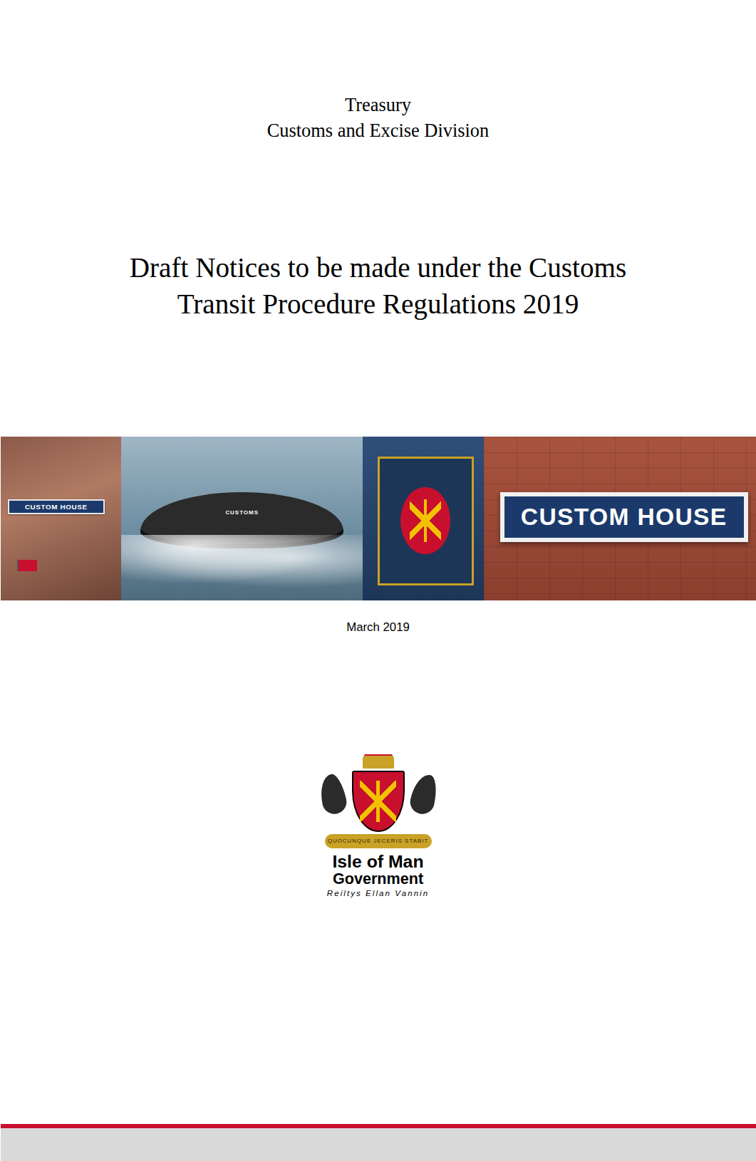Treasury Customs and Excise Division
Draft Notices to be made under the Customs Transit Procedure Regulations 2019
CUSTOM HOUSE
CUSTOM HOUSE
March 2019
QUOCUNQUE JECERIS STABIT
Isle of Man
Government
Reiltys Ellan Vannin